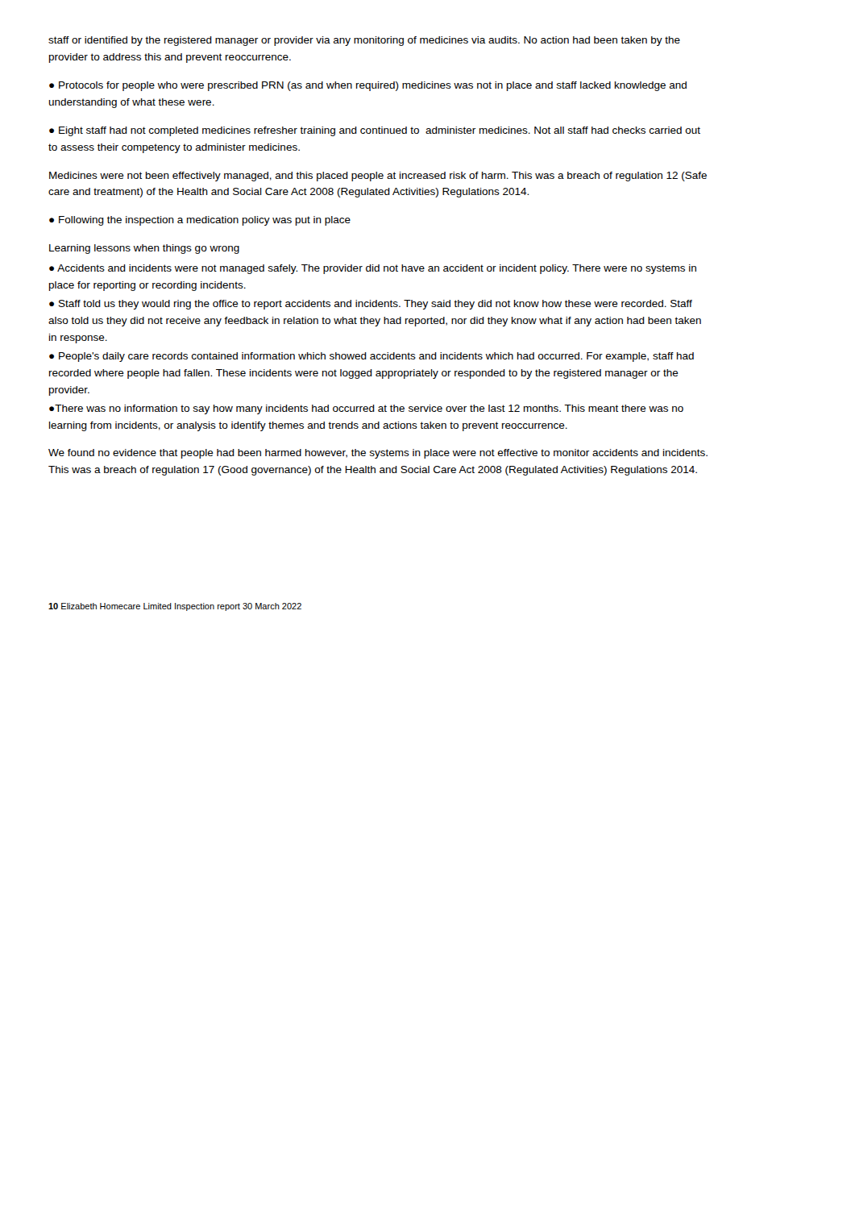staff or identified by the registered manager or provider via any monitoring of medicines via audits. No action had been taken by the provider to address this and prevent reoccurrence.
● Protocols for people who were prescribed PRN (as and when required) medicines was not in place and staff lacked knowledge and understanding of what these were.
● Eight staff had not completed medicines refresher training and continued to administer medicines. Not all staff had checks carried out to assess their competency to administer medicines.
Medicines were not been effectively managed, and this placed people at increased risk of harm. This was a breach of regulation 12 (Safe care and treatment) of the Health and Social Care Act 2008 (Regulated Activities) Regulations 2014.
● Following the inspection a medication policy was put in place
Learning lessons when things go wrong
● Accidents and incidents were not managed safely. The provider did not have an accident or incident policy. There were no systems in place for reporting or recording incidents.
● Staff told us they would ring the office to report accidents and incidents. They said they did not know how these were recorded. Staff also told us they did not receive any feedback in relation to what they had reported, nor did they know what if any action had been taken in response.
● People's daily care records contained information which showed accidents and incidents which had occurred. For example, staff had recorded where people had fallen. These incidents were not logged appropriately or responded to by the registered manager or the provider.
●There was no information to say how many incidents had occurred at the service over the last 12 months. This meant there was no learning from incidents, or analysis to identify themes and trends and actions taken to prevent reoccurrence.
We found no evidence that people had been harmed however, the systems in place were not effective to monitor accidents and incidents. This was a breach of regulation 17 (Good governance) of the Health and Social Care Act 2008 (Regulated Activities) Regulations 2014.
10 Elizabeth Homecare Limited Inspection report 30 March 2022